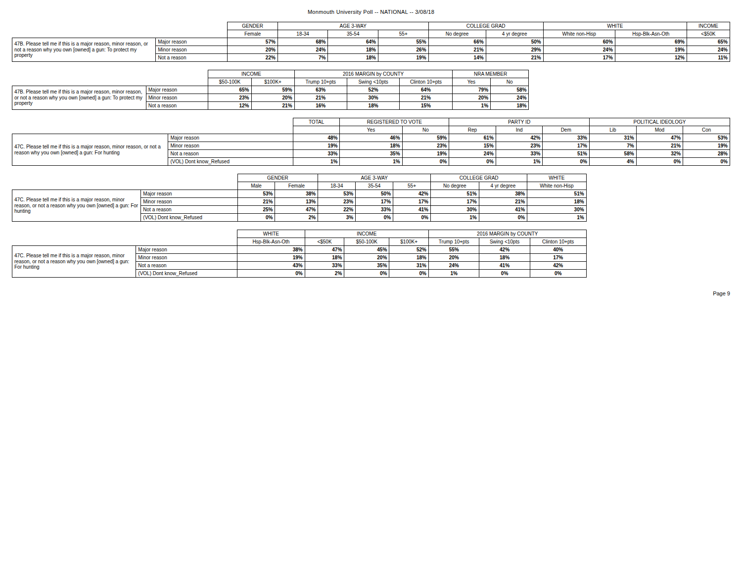Monmouth University Poll -- NATIONAL -- 3/08/18
| | | GENDER | AGE 3-WAY | COLLEGE GRAD | WHITE | INCOME |
| | | Female | 18-34 | 35-54 | 55+ | No degree | 4 yr degree | White non-Hisp | Hsp-Blk-Asn-Oth | <$50K |
| 47B. Please tell me if this is a major reason, minor reason, or not a reason why you own [owned] a gun: To protect my property | Major reason | 57% | 68% | 64% | 55% | 66% | 50% | 60% | 69% | 65% |
| Minor reason | 20% | 24% | 18% | 26% | 21% | 29% | 24% | 19% | 24% |
| Not a reason | 22% | 7% | 18% | 19% | 14% | 21% | 17% | 12% | 11% |
| | | INCOME | 2016 MARGIN by COUNTY | NRA MEMBER |
| | | $50-100K | $100K+ | Trump 10+pts | Swing <10pts | Clinton 10+pts | Yes | No |
| 47B. Please tell me if this is a major reason, minor reason, or not a reason why you own [owned] a gun: To protect my property | Major reason | 65% | 59% | 63% | 52% | 64% | 79% | 58% |
| Minor reason | 23% | 20% | 21% | 30% | 21% | 20% | 24% |
| Not a reason | 12% | 21% | 16% | 18% | 15% | 1% | 18% |
| | | TOTAL | REGISTERED TO VOTE | PARTY ID | POLITICAL IDEOLOGY |
| | | | Yes | No | Rep | Ind | Dem | Lib | Mod | Con |
| 47C. Please tell me if this is a major reason, minor reason, or not a reason why you own [owned] a gun: For hunting | Major reason | 48% | 46% | 59% | 61% | 42% | 33% | 31% | 47% | 53% |
| Minor reason | 19% | 18% | 23% | 15% | 23% | 17% | 7% | 21% | 19% |
| Not a reason | 33% | 35% | 19% | 24% | 33% | 51% | 58% | 32% | 28% |
| (VOL) Dont know_Refused | 1% | 1% | 0% | 0% | 1% | 0% | 4% | 0% | 0% |
| | | GENDER | AGE 3-WAY | COLLEGE GRAD | WHITE |
| | | Male | Female | 18-34 | 35-54 | 55+ | No degree | 4 yr degree | White non-Hisp |
| 47C. Please tell me if this is a major reason, minor reason, or not a reason why you own [owned] a gun: For hunting | Major reason | 53% | 38% | 53% | 50% | 42% | 51% | 38% | 51% |
| Minor reason | 21% | 13% | 23% | 17% | 17% | 17% | 21% | 18% |
| Not a reason | 25% | 47% | 22% | 33% | 41% | 30% | 41% | 30% |
| (VOL) Dont know_Refused | 0% | 2% | 3% | 0% | 0% | 1% | 0% | 1% |
| | | WHITE | INCOME | 2016 MARGIN by COUNTY |
| | | Hsp-Blk-Asn-Oth | <$50K | $50-100K | $100K+ | Trump 10+pts | Swing <10pts | Clinton 10+pts |
| 47C. Please tell me if this is a major reason, minor reason, or not a reason why you own [owned] a gun: For hunting | Major reason | 38% | 47% | 45% | 52% | 55% | 42% | 40% |
| Minor reason | 19% | 18% | 20% | 18% | 20% | 18% | 17% |
| Not a reason | 43% | 33% | 35% | 31% | 24% | 41% | 42% |
| (VOL) Dont know_Refused | 0% | 2% | 0% | 0% | 1% | 0% | 0% |
Page 9